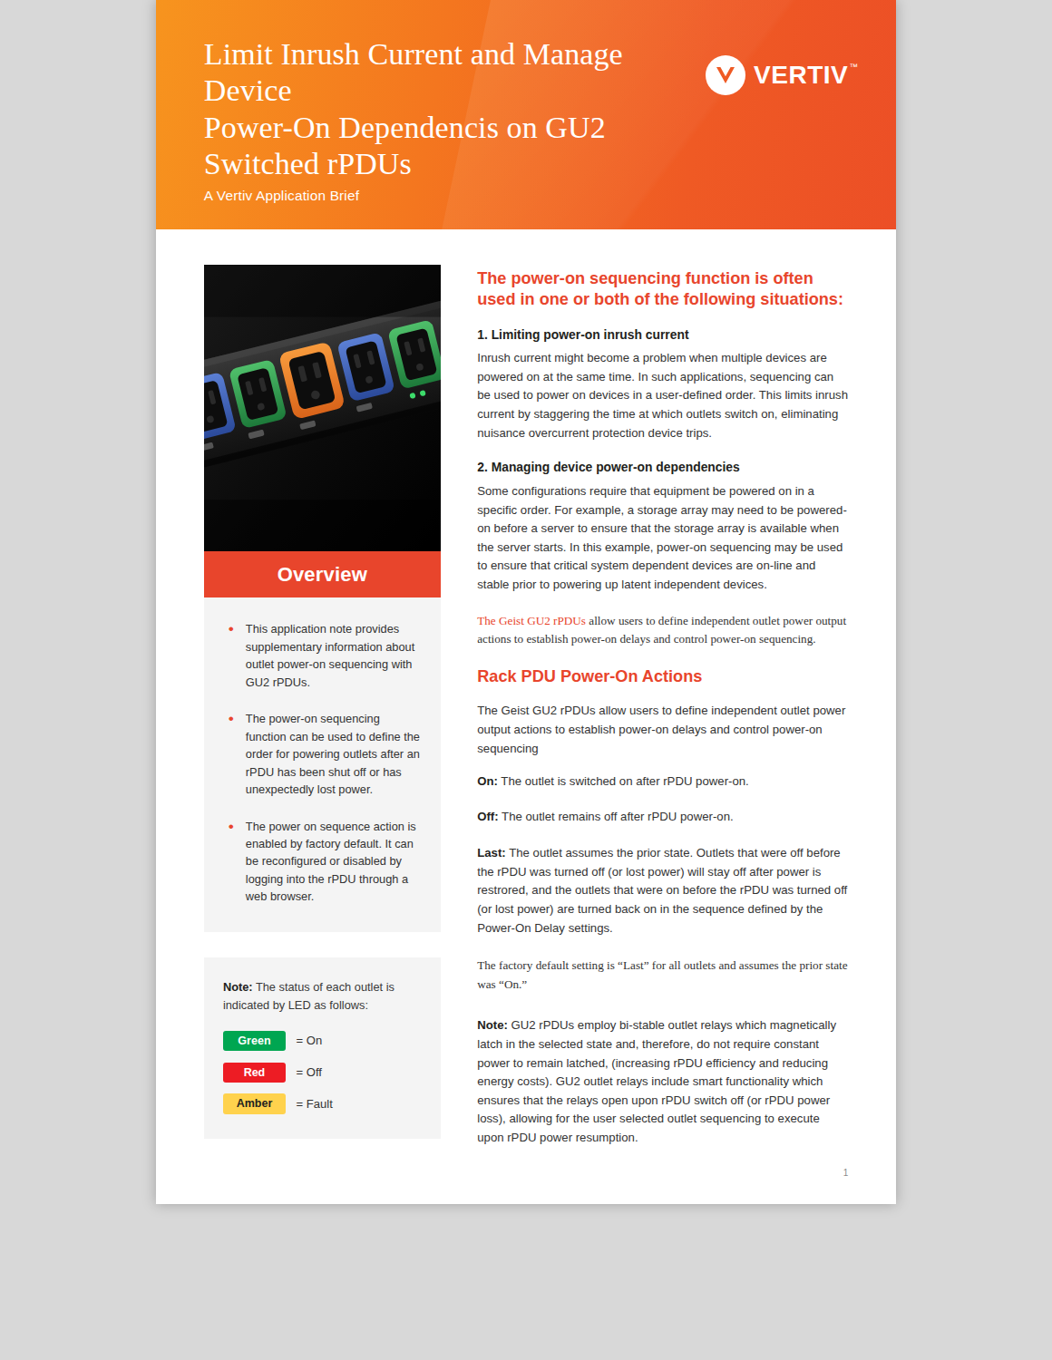Limit Inrush Current and Manage Device
Power-On Dependencis on GU2 Switched rPDUs
A Vertiv Application Brief
VERTIV™
Overview
This application note provides supplementary information about outlet power-on sequencing with GU2 rPDUs.
The power-on sequencing function can be used to define the order for powering outlets after an rPDU has been shut off or has unexpectedly lost power.
The power on sequence action is enabled by factory default. It can be reconfigured or disabled by logging into the rPDU through a web browser.
Note: The status of each outlet is indicated by LED as follows:
Green = On
Red = Off
Amber = Fault
The power-on sequencing function is often used in one or both of the following situations:
1. Limiting power-on inrush current
Inrush current might become a problem when multiple devices are powered on at the same time. In such applications, sequencing can be used to power on devices in a user-defined order. This limits inrush current by staggering the time at which outlets switch on, eliminating nuisance overcurrent protection device trips.
2. Managing device power-on dependencies
Some configurations require that equipment be powered on in a specific order. For example, a storage array may need to be powered-on before a server to ensure that the storage array is available when the server starts. In this example, power-on sequencing may be used to ensure that critical system dependent devices are on-line and stable prior to powering up latent independent devices.
The Geist GU2 rPDUs allow users to define independent outlet power output actions to establish power-on delays and control power-on sequencing.
Rack PDU Power-On Actions
The Geist GU2 rPDUs allow users to define independent outlet power output actions to establish power-on delays and control power-on sequencing
On: The outlet is switched on after rPDU power-on.
Off: The outlet remains off after rPDU power-on.
Last: The outlet assumes the prior state. Outlets that were off before the rPDU was turned off (or lost power) will stay off after power is restrored, and the outlets that were on before the rPDU was turned off (or lost power) are turned back on in the sequence defined by the Power-On Delay settings.
The factory default setting is “Last” for all outlets and assumes the prior state was “On.”
Note: GU2 rPDUs employ bi-stable outlet relays which magnetically latch in the selected state and, therefore, do not require constant power to remain latched, (increasing rPDU efficiency and reducing energy costs). GU2 outlet relays include smart functionality which ensures that the relays open upon rPDU switch off (or rPDU power loss), allowing for the user selected outlet sequencing to execute upon rPDU power resumption.
1